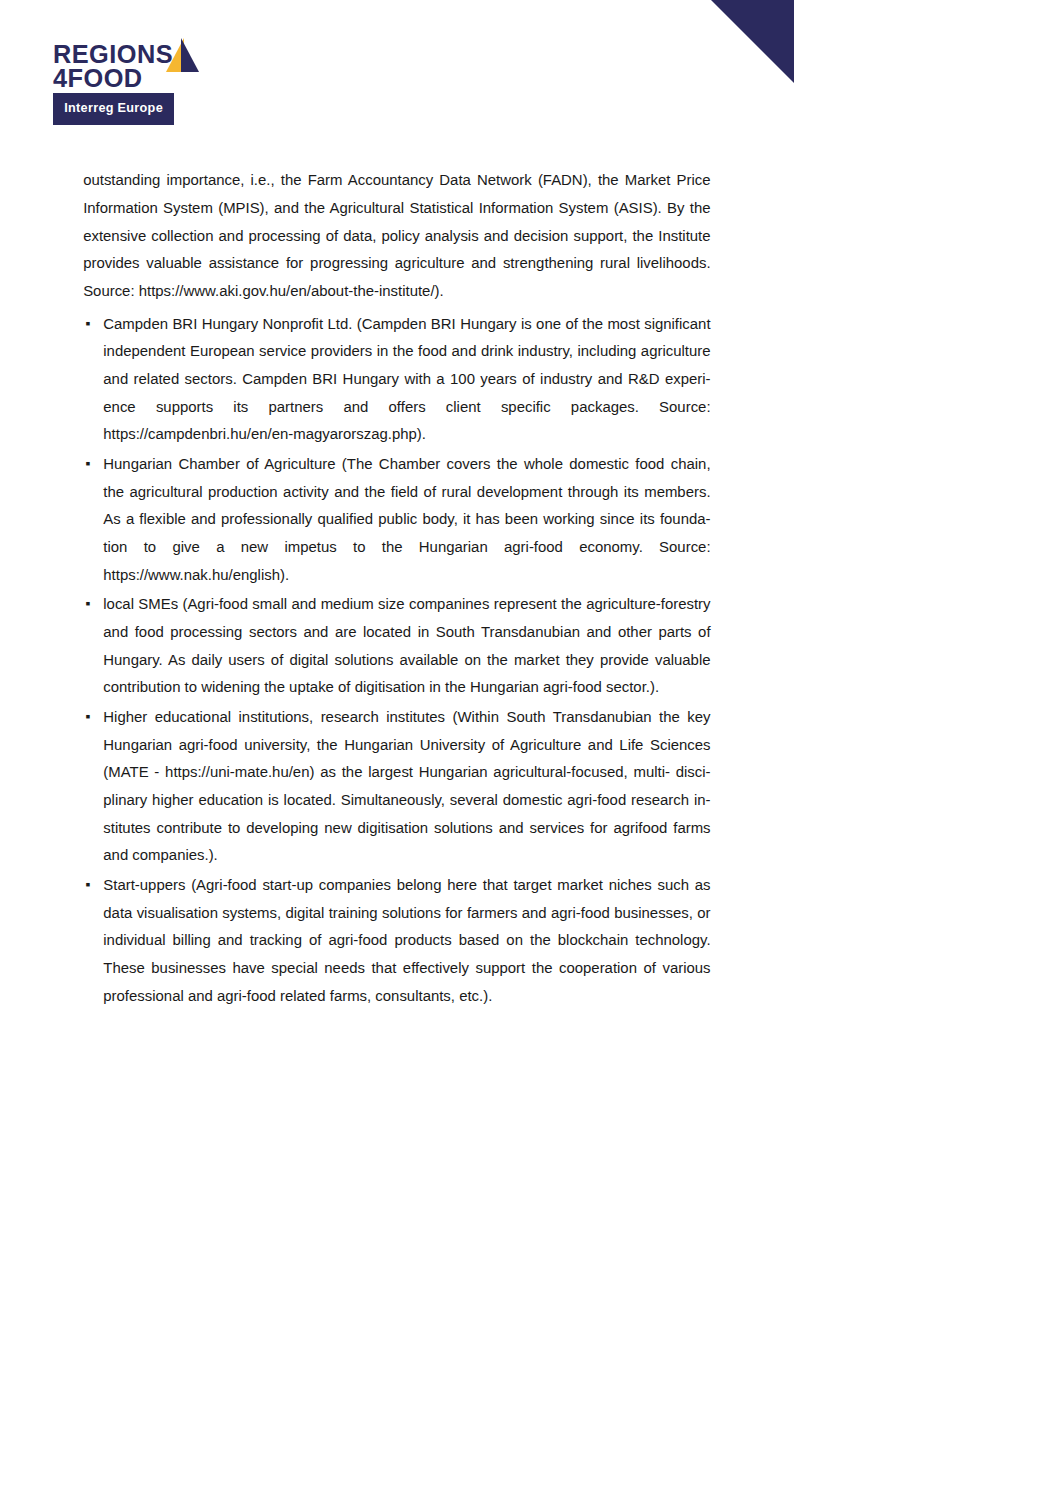REGIONS 4FOOD
Interreg Europe
outstanding importance, i.e., the Farm Accountancy Data Network (FADN), the Market Price Information System (MPIS), and the Agricultural Statistical Information System (ASIS). By the extensive collection and processing of data, policy analysis and decision support, the Institute provides valuable assistance for progressing agriculture and strengthening rural livelihoods. Source: https://www.aki.gov.hu/en/about-the-institute/).
Campden BRI Hungary Nonprofit Ltd. (Campden BRI Hungary is one of the most significant independent European service providers in the food and drink industry, including agriculture and related sectors. Campden BRI Hungary with a 100 years of industry and R&D experience supports its partners and offers client specific packages. Source: https://campdenbri.hu/en/en-magyarorszag.php).
Hungarian Chamber of Agriculture (The Chamber covers the whole domestic food chain, the agricultural production activity and the field of rural development through its members. As a flexible and professionally qualified public body, it has been working since its foundation to give a new impetus to the Hungarian agri-food economy. Source: https://www.nak.hu/english).
local SMEs (Agri-food small and medium size companines represent the agriculture-forestry and food processing sectors and are located in South Transdanubian and other parts of Hungary. As daily users of digital solutions available on the market they provide valuable contribution to widening the uptake of digitisation in the Hungarian agri-food sector.).
Higher educational institutions, research institutes (Within South Transdanubian the key Hungarian agri-food university, the Hungarian University of Agriculture and Life Sciences (MATE - https://uni-mate.hu/en) as the largest Hungarian agricultural-focused, multi- disciplinary higher education is located. Simultaneously, several domestic agri-food research institutes contribute to developing new digitisation solutions and services for agrifood farms and companies.).
Start-uppers (Agri-food start-up companies belong here that target market niches such as data visualisation systems, digital training solutions for farmers and agri-food businesses, or individual billing and tracking of agri-food products based on the blockchain technology. These businesses have special needs that effectively support the cooperation of various professional and agri-food related farms, consultants, etc.).